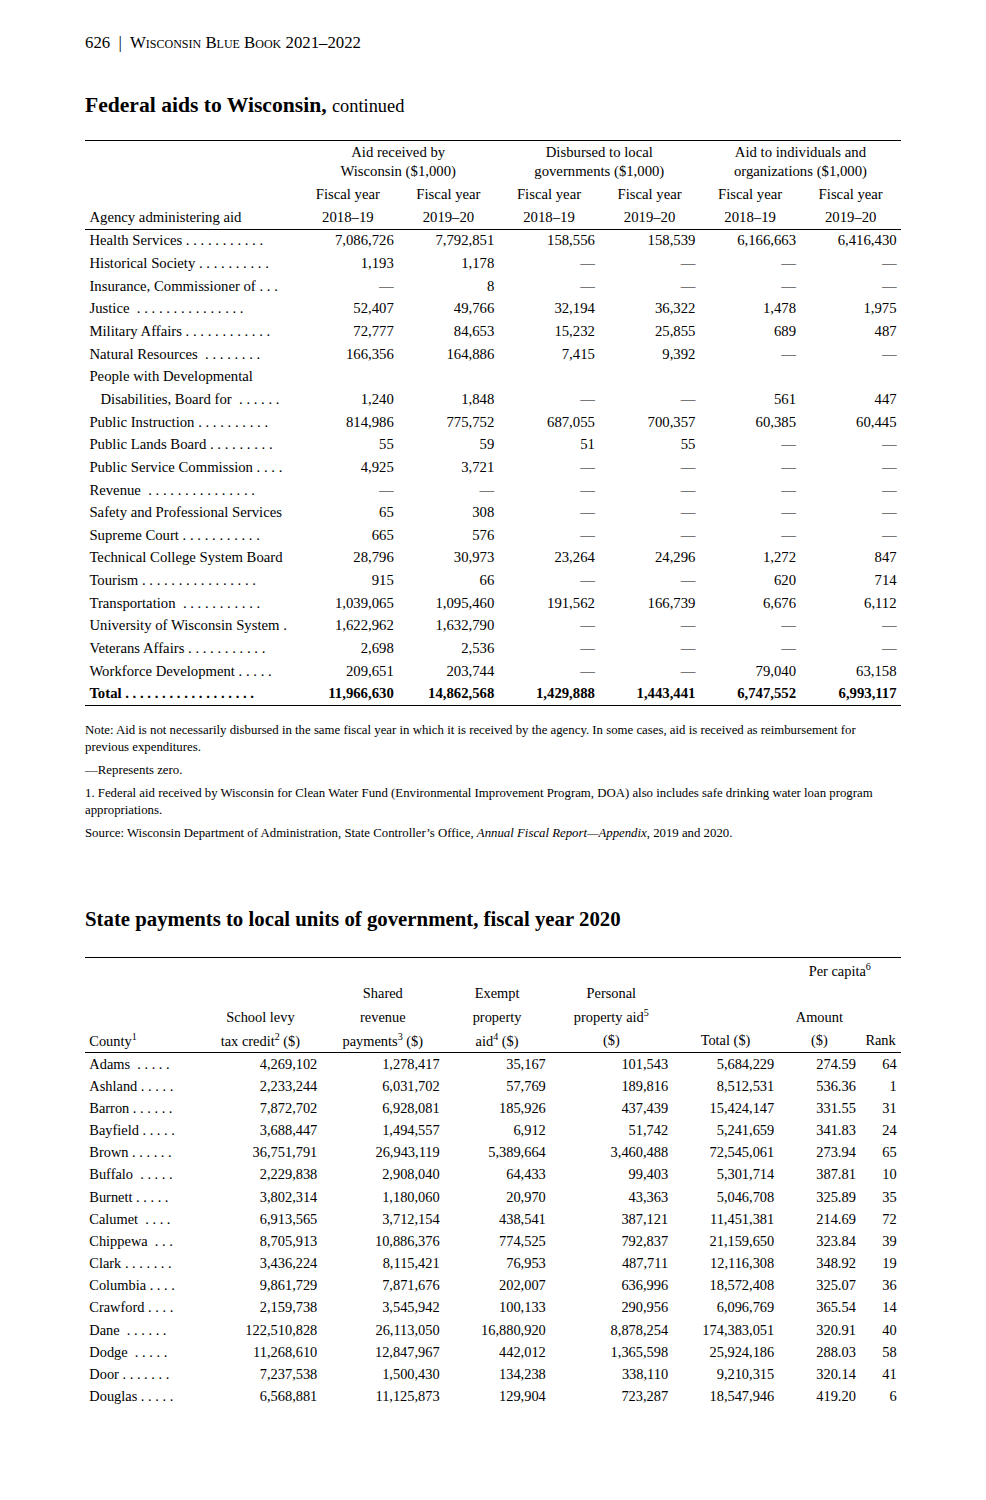626 | Wisconsin Blue Book 2021–2022
Federal aids to Wisconsin, continued
| | Aid received by Wisconsin ($1,000) | Disbursed to local governments ($1,000) | Aid to individuals and organizations ($1,000) |
| --- | --- | --- | --- |
| | Fiscal year | Fiscal year | Fiscal year | Fiscal year | Fiscal year | Fiscal year |
| Agency administering aid | 2018–19 | 2019–20 | 2018–19 | 2019–20 | 2018–19 | 2019–20 |
| Health Services . . . . . . . . . . . | 7,086,726 | 7,792,851 | 158,556 | 158,539 | 6,166,663 | 6,416,430 |
| Historical Society . . . . . . . . . . | 1,193 | 1,178 | — | — | — | — |
| Insurance, Commissioner of . . . | — | 8 | — | — | — | — |
| Justice . . . . . . . . . . . . . . . | 52,407 | 49,766 | 32,194 | 36,322 | 1,478 | 1,975 |
| Military Affairs . . . . . . . . . . . . | 72,777 | 84,653 | 15,232 | 25,855 | 689 | 487 |
| Natural Resources . . . . . . . . | 166,356 | 164,886 | 7,415 | 9,392 | — | — |
| People with Developmental | | | | | | |
| Disabilities, Board for . . . . . . | 1,240 | 1,848 | — | — | 561 | 447 |
| Public Instruction . . . . . . . . . . | 814,986 | 775,752 | 687,055 | 700,357 | 60,385 | 60,445 |
| Public Lands Board . . . . . . . . . | 55 | 59 | 51 | 55 | — | — |
| Public Service Commission . . . . | 4,925 | 3,721 | — | — | — | — |
| Revenue . . . . . . . . . . . . . . . | — | — | — | — | — | — |
| Safety and Professional Services | 65 | 308 | — | — | — | — |
| Supreme Court . . . . . . . . . . . | 665 | 576 | — | — | — | — |
| Technical College System Board | 28,796 | 30,973 | 23,264 | 24,296 | 1,272 | 847 |
| Tourism . . . . . . . . . . . . . . . . | 915 | 66 | — | — | 620 | 714 |
| Transportation . . . . . . . . . . . | 1,039,065 | 1,095,460 | 191,562 | 166,739 | 6,676 | 6,112 |
| University of Wisconsin System . | 1,622,962 | 1,632,790 | — | — | — | — |
| Veterans Affairs . . . . . . . . . . . | 2,698 | 2,536 | — | — | — | — |
| Workforce Development . . . . . | 209,651 | 203,744 | — | — | 79,040 | 63,158 |
| Total . . . . . . . . . . . . . . . . . . | 11,966,630 | 14,862,568 | 1,429,888 | 1,443,441 | 6,747,552 | 6,993,117 |
Note: Aid is not necessarily disbursed in the same fiscal year in which it is received by the agency. In some cases, aid is received as reimbursement for previous expenditures.
—Represents zero.
1. Federal aid received by Wisconsin for Clean Water Fund (Environmental Improvement Program, DOA) also includes safe drinking water loan program appropriations.
Source: Wisconsin Department of Administration, State Controller’s Office, Annual Fiscal Report—Appendix, 2019 and 2020.
State payments to local units of government, fiscal year 2020
| | | Per capita 6 |
| --- | --- | --- |
| | | Shared | Exempt | Personal | | | |
| | School levy | revenue | property | property aid 5 | | Amount | |
| County 1 | tax credit 2 ($) | payments 3 ($) | aid 4 ($) | ($) | Total ($) | ($) | Rank |
| Adams . . . . . | 4,269,102 | 1,278,417 | 35,167 | 101,543 | 5,684,229 | 274.59 | 64 |
| Ashland . . . . . | 2,233,244 | 6,031,702 | 57,769 | 189,816 | 8,512,531 | 536.36 | 1 |
| Barron . . . . . . | 7,872,702 | 6,928,081 | 185,926 | 437,439 | 15,424,147 | 331.55 | 31 |
| Bayfield . . . . . | 3,688,447 | 1,494,557 | 6,912 | 51,742 | 5,241,659 | 341.83 | 24 |
| Brown . . . . . . | 36,751,791 | 26,943,119 | 5,389,664 | 3,460,488 | 72,545,061 | 273.94 | 65 |
| Buffalo . . . . . | 2,229,838 | 2,908,040 | 64,433 | 99,403 | 5,301,714 | 387.81 | 10 |
| Burnett . . . . . | 3,802,314 | 1,180,060 | 20,970 | 43,363 | 5,046,708 | 325.89 | 35 |
| Calumet . . . . | 6,913,565 | 3,712,154 | 438,541 | 387,121 | 11,451,381 | 214.69 | 72 |
| Chippewa . . . | 8,705,913 | 10,886,376 | 774,525 | 792,837 | 21,159,650 | 323.84 | 39 |
| Clark . . . . . . . | 3,436,224 | 8,115,421 | 76,953 | 487,711 | 12,116,308 | 348.92 | 19 |
| Columbia . . . . | 9,861,729 | 7,871,676 | 202,007 | 636,996 | 18,572,408 | 325.07 | 36 |
| Crawford . . . . | 2,159,738 | 3,545,942 | 100,133 | 290,956 | 6,096,769 | 365.54 | 14 |
| Dane . . . . . . | 122,510,828 | 26,113,050 | 16,880,920 | 8,878,254 | 174,383,051 | 320.91 | 40 |
| Dodge . . . . . | 11,268,610 | 12,847,967 | 442,012 | 1,365,598 | 25,924,186 | 288.03 | 58 |
| Door . . . . . . . | 7,237,538 | 1,500,430 | 134,238 | 338,110 | 9,210,315 | 320.14 | 41 |
| Douglas . . . . . | 6,568,881 | 11,125,873 | 129,904 | 723,287 | 18,547,946 | 419.20 | 6 |